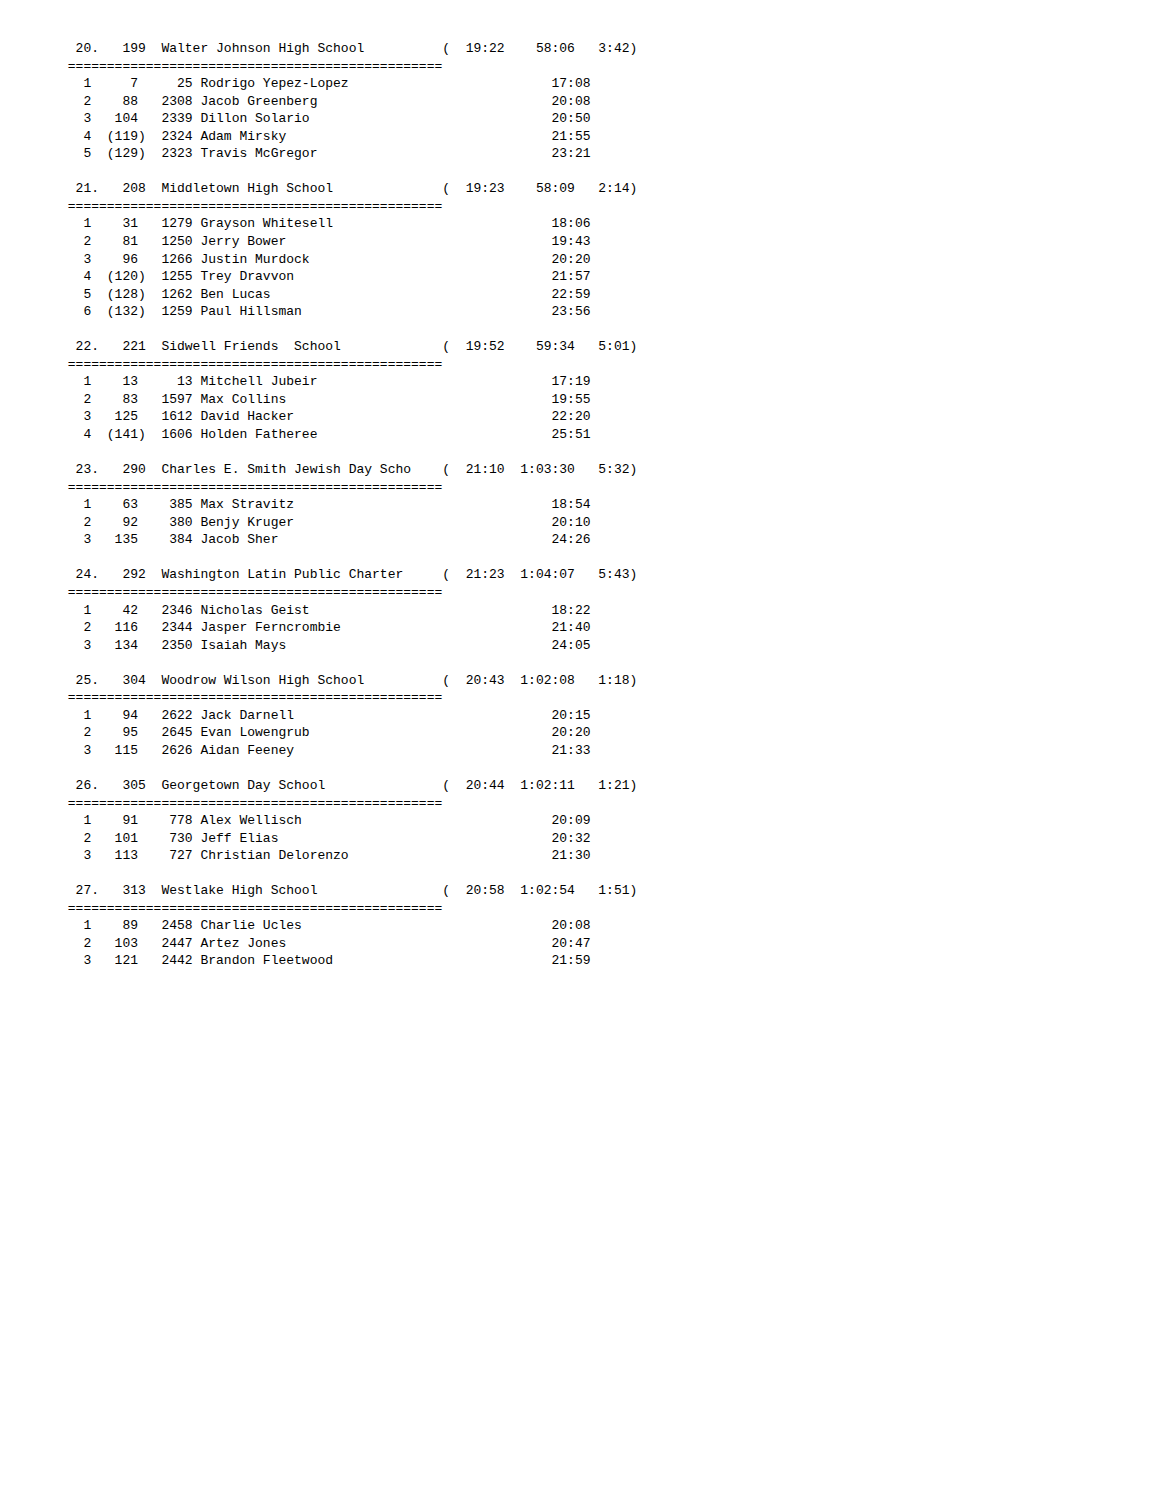20.   199  Walter Johnson High School          (  19:22    58:06   3:42)
 ================================================
   1     7     25 Rodrigo Yepez-Lopez                          17:08
   2    88   2308 Jacob Greenberg                              20:08
   3   104   2339 Dillon Solario                               20:50
   4  (119)  2324 Adam Mirsky                                  21:55
   5  (129)  2323 Travis McGregor                              23:21

  21.   208  Middletown High School              (  19:23    58:09   2:14)
 ================================================
   1    31   1279 Grayson Whitesell                            18:06
   2    81   1250 Jerry Bower                                  19:43
   3    96   1266 Justin Murdock                               20:20
   4  (120)  1255 Trey Dravvon                                 21:57
   5  (128)  1262 Ben Lucas                                    22:59
   6  (132)  1259 Paul Hillsman                                23:56

  22.   221  Sidwell Friends  School             (  19:52    59:34   5:01)
 ================================================
   1    13     13 Mitchell Jubeir                              17:19
   2    83   1597 Max Collins                                  19:55
   3   125   1612 David Hacker                                 22:20
   4  (141)  1606 Holden Fatheree                              25:51

  23.   290  Charles E. Smith Jewish Day Scho    (  21:10  1:03:30   5:32)
 ================================================
   1    63    385 Max Stravitz                                 18:54
   2    92    380 Benjy Kruger                                 20:10
   3   135    384 Jacob Sher                                   24:26

  24.   292  Washington Latin Public Charter     (  21:23  1:04:07   5:43)
 ================================================
   1    42   2346 Nicholas Geist                               18:22
   2   116   2344 Jasper Ferncrombie                           21:40
   3   134   2350 Isaiah Mays                                  24:05

  25.   304  Woodrow Wilson High School          (  20:43  1:02:08   1:18)
 ================================================
   1    94   2622 Jack Darnell                                 20:15
   2    95   2645 Evan Lowengrub                               20:20
   3   115   2626 Aidan Feeney                                 21:33

  26.   305  Georgetown Day School               (  20:44  1:02:11   1:21)
 ================================================
   1    91    778 Alex Wellisch                                20:09
   2   101    730 Jeff Elias                                   20:32
   3   113    727 Christian Delorenzo                          21:30

  27.   313  Westlake High School                (  20:58  1:02:54   1:51)
 ================================================
   1    89   2458 Charlie Ucles                                20:08
   2   103   2447 Artez Jones                                  20:47
   3   121   2442 Brandon Fleetwood                            21:59